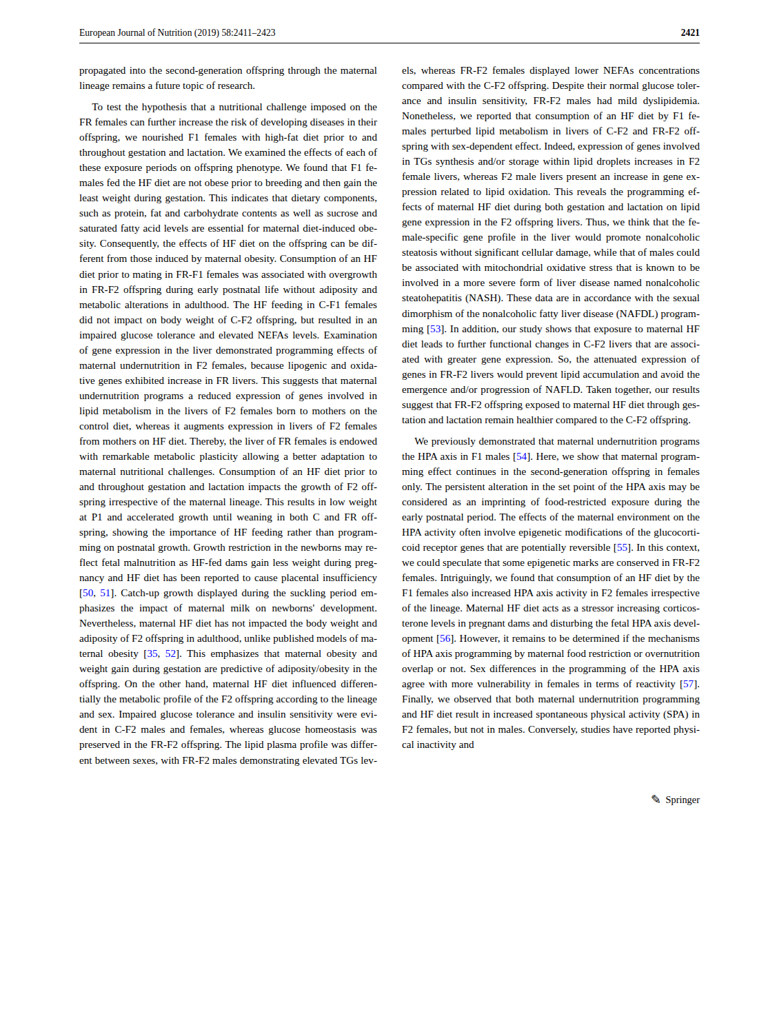European Journal of Nutrition (2019) 58:2411–2423 2421
propagated into the second-generation offspring through the maternal lineage remains a future topic of research.
To test the hypothesis that a nutritional challenge imposed on the FR females can further increase the risk of developing diseases in their offspring, we nourished F1 females with high-fat diet prior to and throughout gestation and lactation. We examined the effects of each of these exposure periods on offspring phenotype. We found that F1 females fed the HF diet are not obese prior to breeding and then gain the least weight during gestation. This indicates that dietary components, such as protein, fat and carbohydrate contents as well as sucrose and saturated fatty acid levels are essential for maternal diet-induced obesity. Consequently, the effects of HF diet on the offspring can be different from those induced by maternal obesity. Consumption of an HF diet prior to mating in FR-F1 females was associated with overgrowth in FR-F2 offspring during early postnatal life without adiposity and metabolic alterations in adulthood. The HF feeding in C-F1 females did not impact on body weight of C-F2 offspring, but resulted in an impaired glucose tolerance and elevated NEFAs levels. Examination of gene expression in the liver demonstrated programming effects of maternal undernutrition in F2 females, because lipogenic and oxidative genes exhibited increase in FR livers. This suggests that maternal undernutrition programs a reduced expression of genes involved in lipid metabolism in the livers of F2 females born to mothers on the control diet, whereas it augments expression in livers of F2 females from mothers on HF diet. Thereby, the liver of FR females is endowed with remarkable metabolic plasticity allowing a better adaptation to maternal nutritional challenges. Consumption of an HF diet prior to and throughout gestation and lactation impacts the growth of F2 offspring irrespective of the maternal lineage. This results in low weight at P1 and accelerated growth until weaning in both C and FR offspring, showing the importance of HF feeding rather than programming on postnatal growth. Growth restriction in the newborns may reflect fetal malnutrition as HF-fed dams gain less weight during pregnancy and HF diet has been reported to cause placental insufficiency [50, 51]. Catch-up growth displayed during the suckling period emphasizes the impact of maternal milk on newborns' development. Nevertheless, maternal HF diet has not impacted the body weight and adiposity of F2 offspring in adulthood, unlike published models of maternal obesity [35, 52]. This emphasizes that maternal obesity and weight gain during gestation are predictive of adiposity/obesity in the offspring. On the other hand, maternal HF diet influenced differentially the metabolic profile of the F2 offspring according to the lineage and sex. Impaired glucose tolerance and insulin sensitivity were evident in C-F2 males and females, whereas glucose homeostasis was preserved in the FR-F2 offspring. The lipid plasma profile was different between sexes, with FR-F2 males demonstrating elevated TGs levels, whereas FR-F2 females displayed lower NEFAs concentrations compared with the C-F2 offspring. Despite their normal glucose tolerance and insulin sensitivity, FR-F2 males had mild dyslipidemia. Nonetheless, we reported that consumption of an HF diet by F1 females perturbed lipid metabolism in livers of C-F2 and FR-F2 offspring with sex-dependent effect. Indeed, expression of genes involved in TGs synthesis and/or storage within lipid droplets increases in F2 female livers, whereas F2 male livers present an increase in gene expression related to lipid oxidation. This reveals the programming effects of maternal HF diet during both gestation and lactation on lipid gene expression in the F2 offspring livers. Thus, we think that the female-specific gene profile in the liver would promote nonalcoholic steatosis without significant cellular damage, while that of males could be associated with mitochondrial oxidative stress that is known to be involved in a more severe form of liver disease named nonalcoholic steatohepatitis (NASH). These data are in accordance with the sexual dimorphism of the nonalcoholic fatty liver disease (NAFDL) programming [53]. In addition, our study shows that exposure to maternal HF diet leads to further functional changes in C-F2 livers that are associated with greater gene expression. So, the attenuated expression of genes in FR-F2 livers would prevent lipid accumulation and avoid the emergence and/or progression of NAFLD. Taken together, our results suggest that FR-F2 offspring exposed to maternal HF diet through gestation and lactation remain healthier compared to the C-F2 offspring.
We previously demonstrated that maternal undernutrition programs the HPA axis in F1 males [54]. Here, we show that maternal programming effect continues in the second-generation offspring in females only. The persistent alteration in the set point of the HPA axis may be considered as an imprinting of food-restricted exposure during the early postnatal period. The effects of the maternal environment on the HPA activity often involve epigenetic modifications of the glucocorticoid receptor genes that are potentially reversible [55]. In this context, we could speculate that some epigenetic marks are conserved in FR-F2 females. Intriguingly, we found that consumption of an HF diet by the F1 females also increased HPA axis activity in F2 females irrespective of the lineage. Maternal HF diet acts as a stressor increasing corticosterone levels in pregnant dams and disturbing the fetal HPA axis development [56]. However, it remains to be determined if the mechanisms of HPA axis programming by maternal food restriction or overnutrition overlap or not. Sex differences in the programming of the HPA axis agree with more vulnerability in females in terms of reactivity [57]. Finally, we observed that both maternal undernutrition programming and HF diet result in increased spontaneous physical activity (SPA) in F2 females, but not in males. Conversely, studies have reported physical inactivity and
✎ Springer